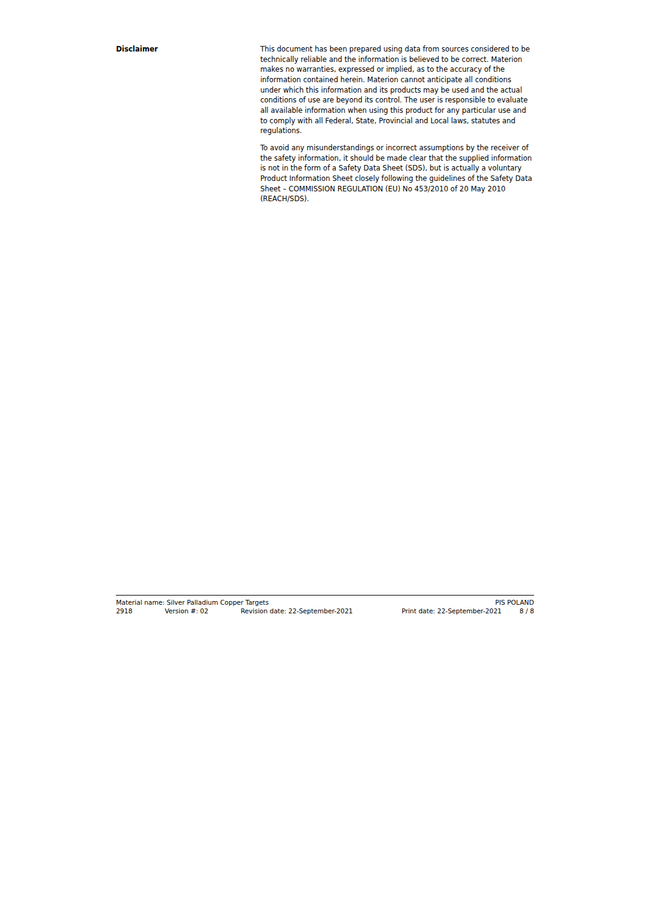Disclaimer
This document has been prepared using data from sources considered to be technically reliable and the information is believed to be correct. Materion makes no warranties, expressed or implied, as to the accuracy of the information contained herein. Materion cannot anticipate all conditions under which this information and its products may be used and the actual conditions of use are beyond its control. The user is responsible to evaluate all available information when using this product for any particular use and to comply with all Federal, State, Provincial and Local laws, statutes and regulations.
To avoid any misunderstandings or incorrect assumptions by the receiver of the safety information, it should be made clear that the supplied information is not in the form of a Safety Data Sheet (SDS), but is actually a voluntary Product Information Sheet closely following the guidelines of the Safety Data Sheet – COMMISSION REGULATION (EU) No 453/2010 of 20 May 2010 (REACH/SDS).
Material name: Silver Palladium Copper Targets
PIS POLAND
2918 Version #: 02 Revision date: 22-September-2021
Print date: 22-September-20218 / 8